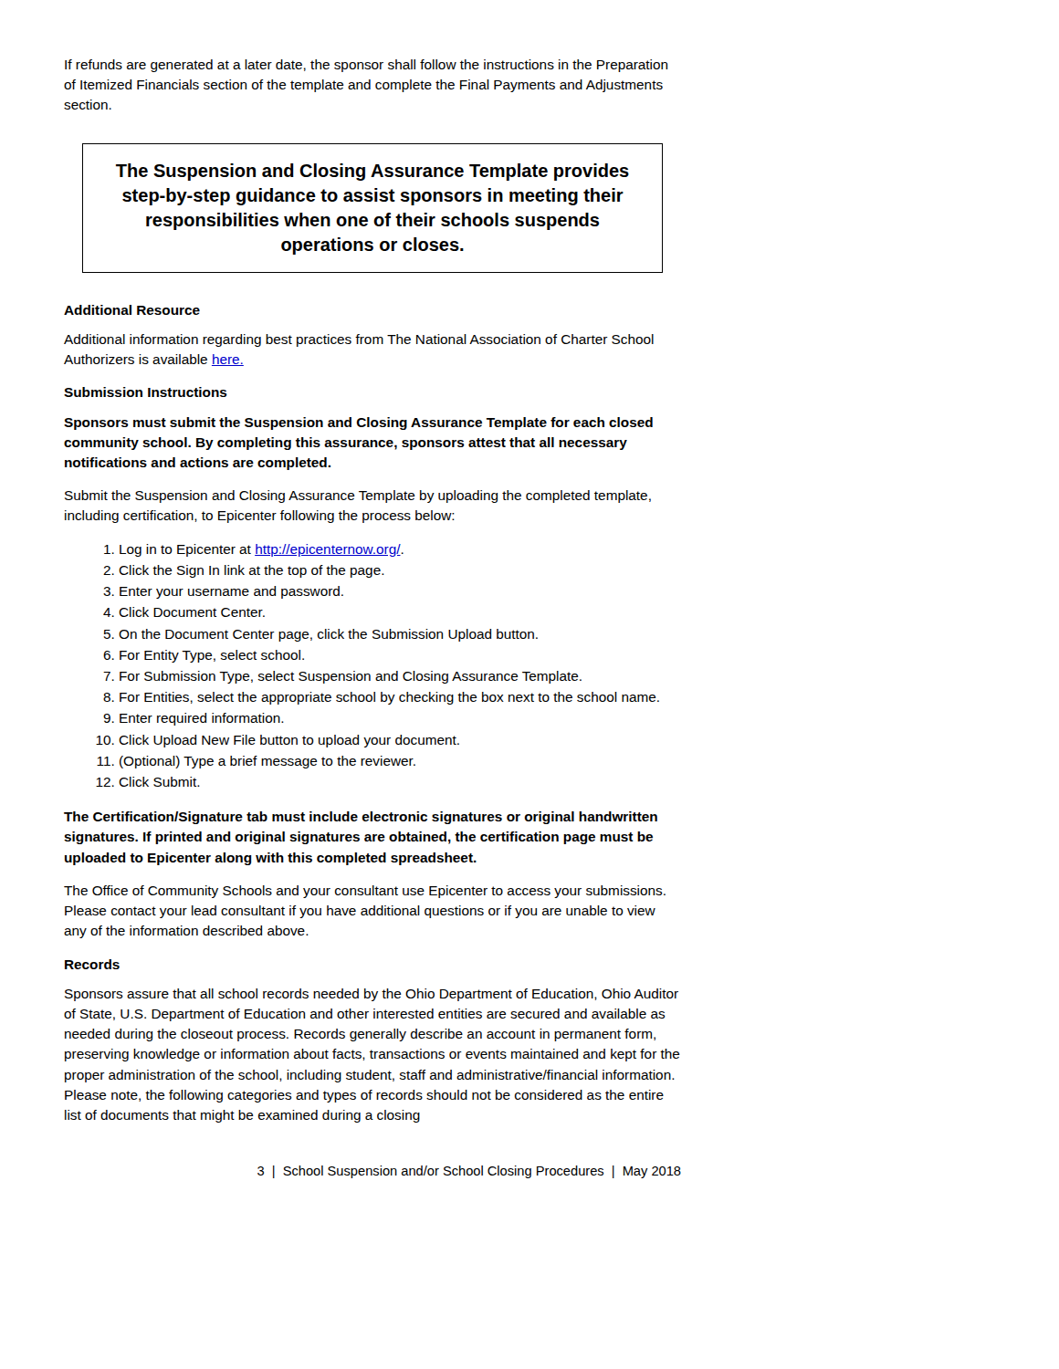If refunds are generated at a later date, the sponsor shall follow the instructions in the Preparation of Itemized Financials section of the template and complete the Final Payments and Adjustments section.
The Suspension and Closing Assurance Template provides step-by-step guidance to assist sponsors in meeting their responsibilities when one of their schools suspends operations or closes.
Additional Resource
Additional information regarding best practices from The National Association of Charter School Authorizers is available here.
Submission Instructions
Sponsors must submit the Suspension and Closing Assurance Template for each closed community school. By completing this assurance, sponsors attest that all necessary notifications and actions are completed.
Submit the Suspension and Closing Assurance Template by uploading the completed template, including certification, to Epicenter following the process below:
Log in to Epicenter at http://epicenternow.org/.
Click the Sign In link at the top of the page.
Enter your username and password.
Click Document Center.
On the Document Center page, click the Submission Upload button.
For Entity Type, select school.
For Submission Type, select Suspension and Closing Assurance Template.
For Entities, select the appropriate school by checking the box next to the school name.
Enter required information.
Click Upload New File button to upload your document.
(Optional) Type a brief message to the reviewer.
Click Submit.
The Certification/Signature tab must include electronic signatures or original handwritten signatures. If printed and original signatures are obtained, the certification page must be uploaded to Epicenter along with this completed spreadsheet.
The Office of Community Schools and your consultant use Epicenter to access your submissions. Please contact your lead consultant if you have additional questions or if you are unable to view any of the information described above.
Records
Sponsors assure that all school records needed by the Ohio Department of Education, Ohio Auditor of State, U.S. Department of Education and other interested entities are secured and available as needed during the closeout process. Records generally describe an account in permanent form, preserving knowledge or information about facts, transactions or events maintained and kept for the proper administration of the school, including student, staff and administrative/financial information. Please note, the following categories and types of records should not be considered as the entire list of documents that might be examined during a closing
3 | School Suspension and/or School Closing Procedures | May 2018